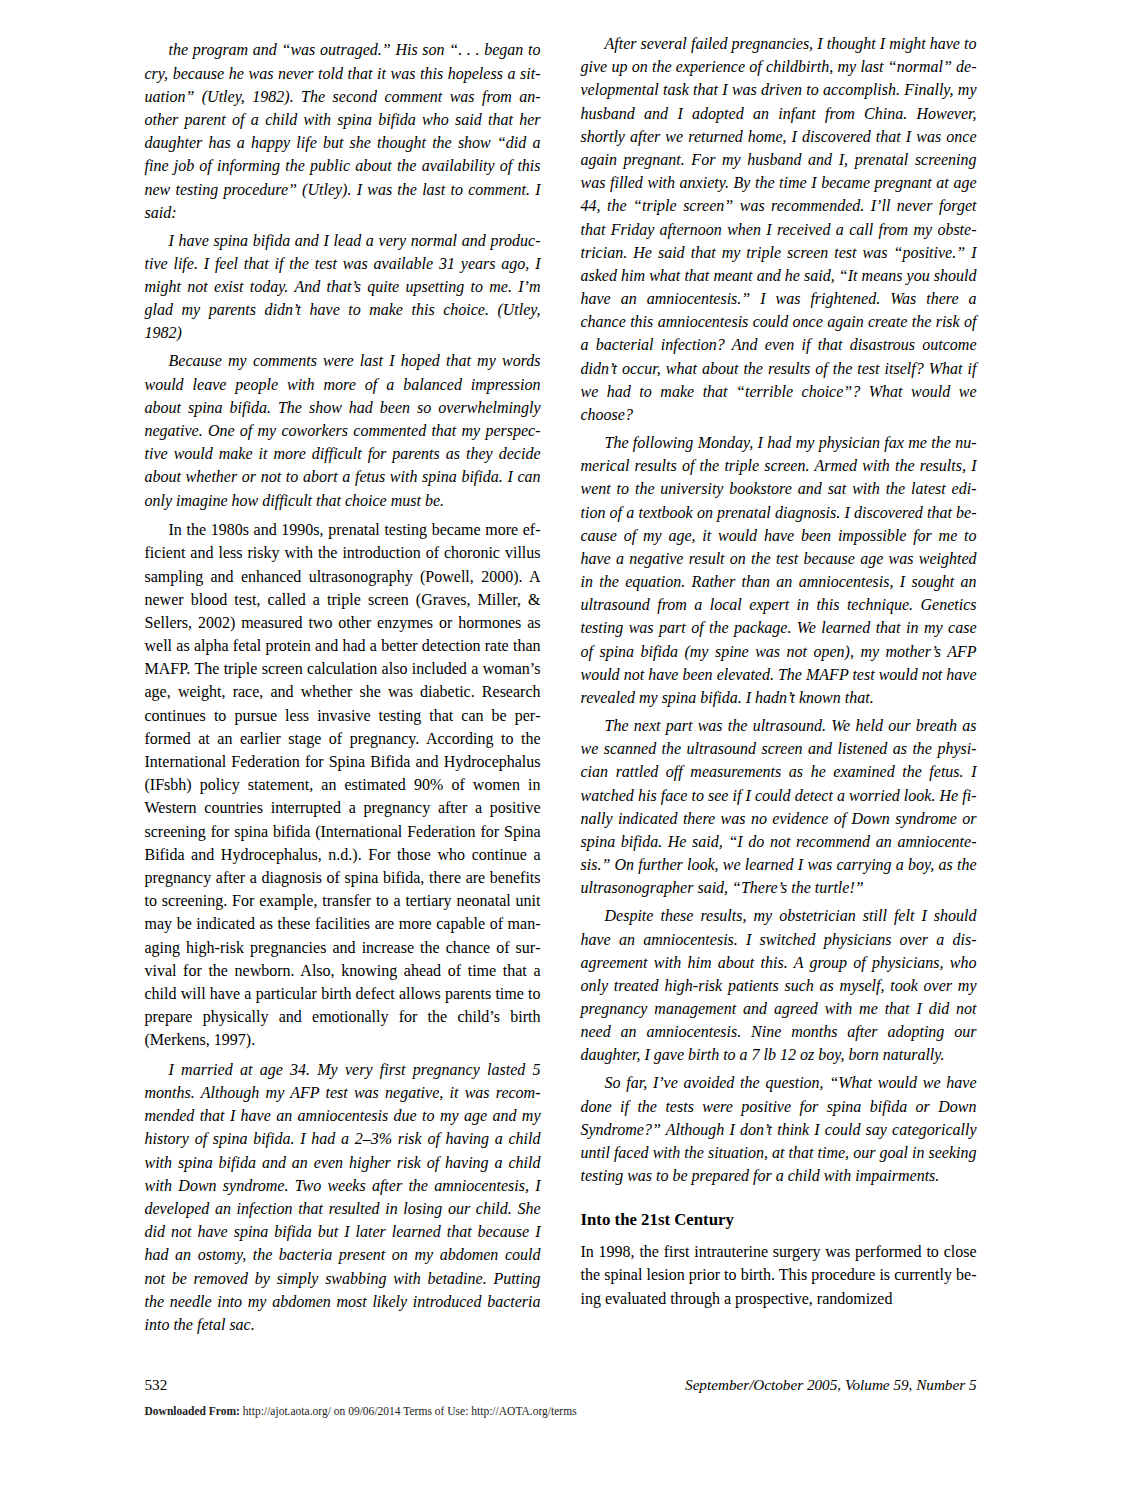the program and “was outraged.” His son “. . . began to cry, because he was never told that it was this hopeless a situation” (Utley, 1982). The second comment was from another parent of a child with spina bifida who said that her daughter has a happy life but she thought the show “did a fine job of informing the public about the availability of this new testing procedure” (Utley). I was the last to comment. I said:
I have spina bifida and I lead a very normal and productive life. I feel that if the test was available 31 years ago, I might not exist today. And that’s quite upsetting to me. I’m glad my parents didn’t have to make this choice. (Utley, 1982)
Because my comments were last I hoped that my words would leave people with more of a balanced impression about spina bifida. The show had been so overwhelmingly negative. One of my coworkers commented that my perspective would make it more difficult for parents as they decide about whether or not to abort a fetus with spina bifida. I can only imagine how difficult that choice must be.
In the 1980s and 1990s, prenatal testing became more efficient and less risky with the introduction of choronic villus sampling and enhanced ultrasonography (Powell, 2000). A newer blood test, called a triple screen (Graves, Miller, & Sellers, 2002) measured two other enzymes or hormones as well as alpha fetal protein and had a better detection rate than MAFP. The triple screen calculation also included a woman’s age, weight, race, and whether she was diabetic. Research continues to pursue less invasive testing that can be performed at an earlier stage of pregnancy. According to the International Federation for Spina Bifida and Hydrocephalus (IFsbh) policy statement, an estimated 90% of women in Western countries interrupted a pregnancy after a positive screening for spina bifida (International Federation for Spina Bifida and Hydrocephalus, n.d.). For those who continue a pregnancy after a diagnosis of spina bifida, there are benefits to screening. For example, transfer to a tertiary neonatal unit may be indicated as these facilities are more capable of managing high-risk pregnancies and increase the chance of survival for the newborn. Also, knowing ahead of time that a child will have a particular birth defect allows parents time to prepare physically and emotionally for the child’s birth (Merkens, 1997).
I married at age 34. My very first pregnancy lasted 5 months. Although my AFP test was negative, it was recommended that I have an amniocentesis due to my age and my history of spina bifida. I had a 2–3% risk of having a child with spina bifida and an even higher risk of having a child with Down syndrome. Two weeks after the amniocentesis, I developed an infection that resulted in losing our child. She did not have spina bifida but I later learned that because I had an ostomy, the bacteria present on my abdomen could not be removed by simply swabbing with betadine. Putting the needle into my abdomen most likely introduced bacteria into the fetal sac.
After several failed pregnancies, I thought I might have to give up on the experience of childbirth, my last “normal” developmental task that I was driven to accomplish. Finally, my husband and I adopted an infant from China. However, shortly after we returned home, I discovered that I was once again pregnant. For my husband and I, prenatal screening was filled with anxiety. By the time I became pregnant at age 44, the “triple screen” was recommended. I’ll never forget that Friday afternoon when I received a call from my obstetrician. He said that my triple screen test was “positive.” I asked him what that meant and he said, “It means you should have an amniocentesis.” I was frightened. Was there a chance this amniocentesis could once again create the risk of a bacterial infection? And even if that disastrous outcome didn’t occur, what about the results of the test itself? What if we had to make that “terrible choice”? What would we choose?
The following Monday, I had my physician fax me the numerical results of the triple screen. Armed with the results, I went to the university bookstore and sat with the latest edition of a textbook on prenatal diagnosis. I discovered that because of my age, it would have been impossible for me to have a negative result on the test because age was weighted in the equation. Rather than an amniocentesis, I sought an ultrasound from a local expert in this technique. Genetics testing was part of the package. We learned that in my case of spina bifida (my spine was not open), my mother’s AFP would not have been elevated. The MAFP test would not have revealed my spina bifida. I hadn’t known that.
The next part was the ultrasound. We held our breath as we scanned the ultrasound screen and listened as the physician rattled off measurements as he examined the fetus. I watched his face to see if I could detect a worried look. He finally indicated there was no evidence of Down syndrome or spina bifida. He said, “I do not recommend an amniocentesis.” On further look, we learned I was carrying a boy, as the ultrasonographer said, “There’s the turtle!”
Despite these results, my obstetrician still felt I should have an amniocentesis. I switched physicians over a disagreement with him about this. A group of physicians, who only treated high-risk patients such as myself, took over my pregnancy management and agreed with me that I did not need an amniocentesis. Nine months after adopting our daughter, I gave birth to a 7 lb 12 oz boy, born naturally.
So far, I’ve avoided the question, “What would we have done if the tests were positive for spina bifida or Down Syndrome?” Although I don’t think I could say categorically until faced with the situation, at that time, our goal in seeking testing was to be prepared for a child with impairments.
Into the 21st Century
In 1998, the first intrauterine surgery was performed to close the spinal lesion prior to birth. This procedure is currently being evaluated through a prospective, randomized
532 September/October 2005, Volume 59, Number 5
Downloaded From: http://ajot.aota.org/ on 09/06/2014 Terms of Use: http://AOTA.org/terms